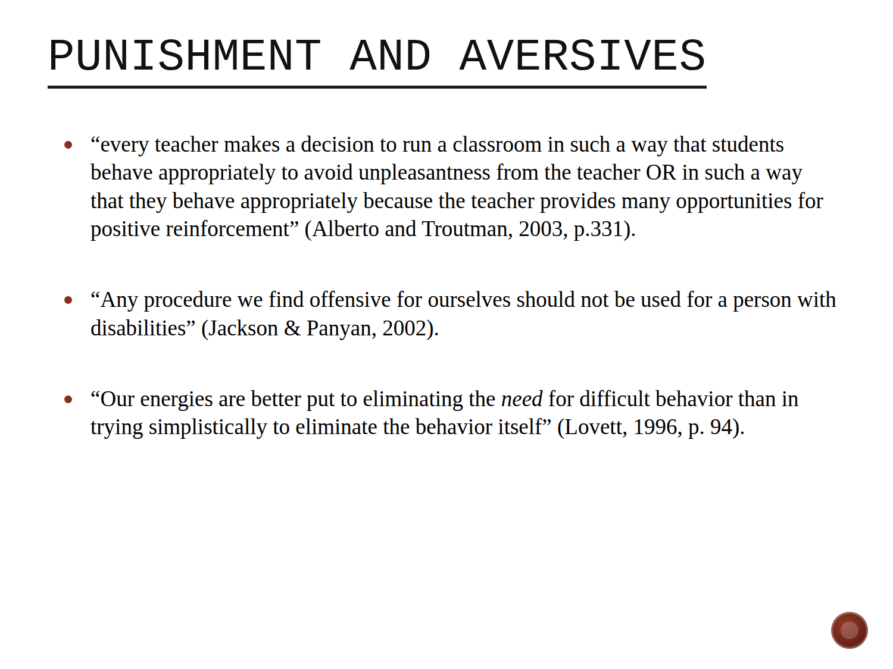Punishment and Aversives
“every teacher makes a decision to run a classroom in such a way that students behave appropriately to avoid unpleasantness from the teacher OR in such a way that they behave appropriately because the teacher provides many opportunities for positive reinforcement” (Alberto and Troutman, 2003, p.331).
“Any procedure we find offensive for ourselves should not be used for a person with disabilities” (Jackson & Panyan, 2002).
“Our energies are better put to eliminating the need for difficult behavior than in trying simplistically to eliminate the behavior itself” (Lovett, 1996, p. 94).